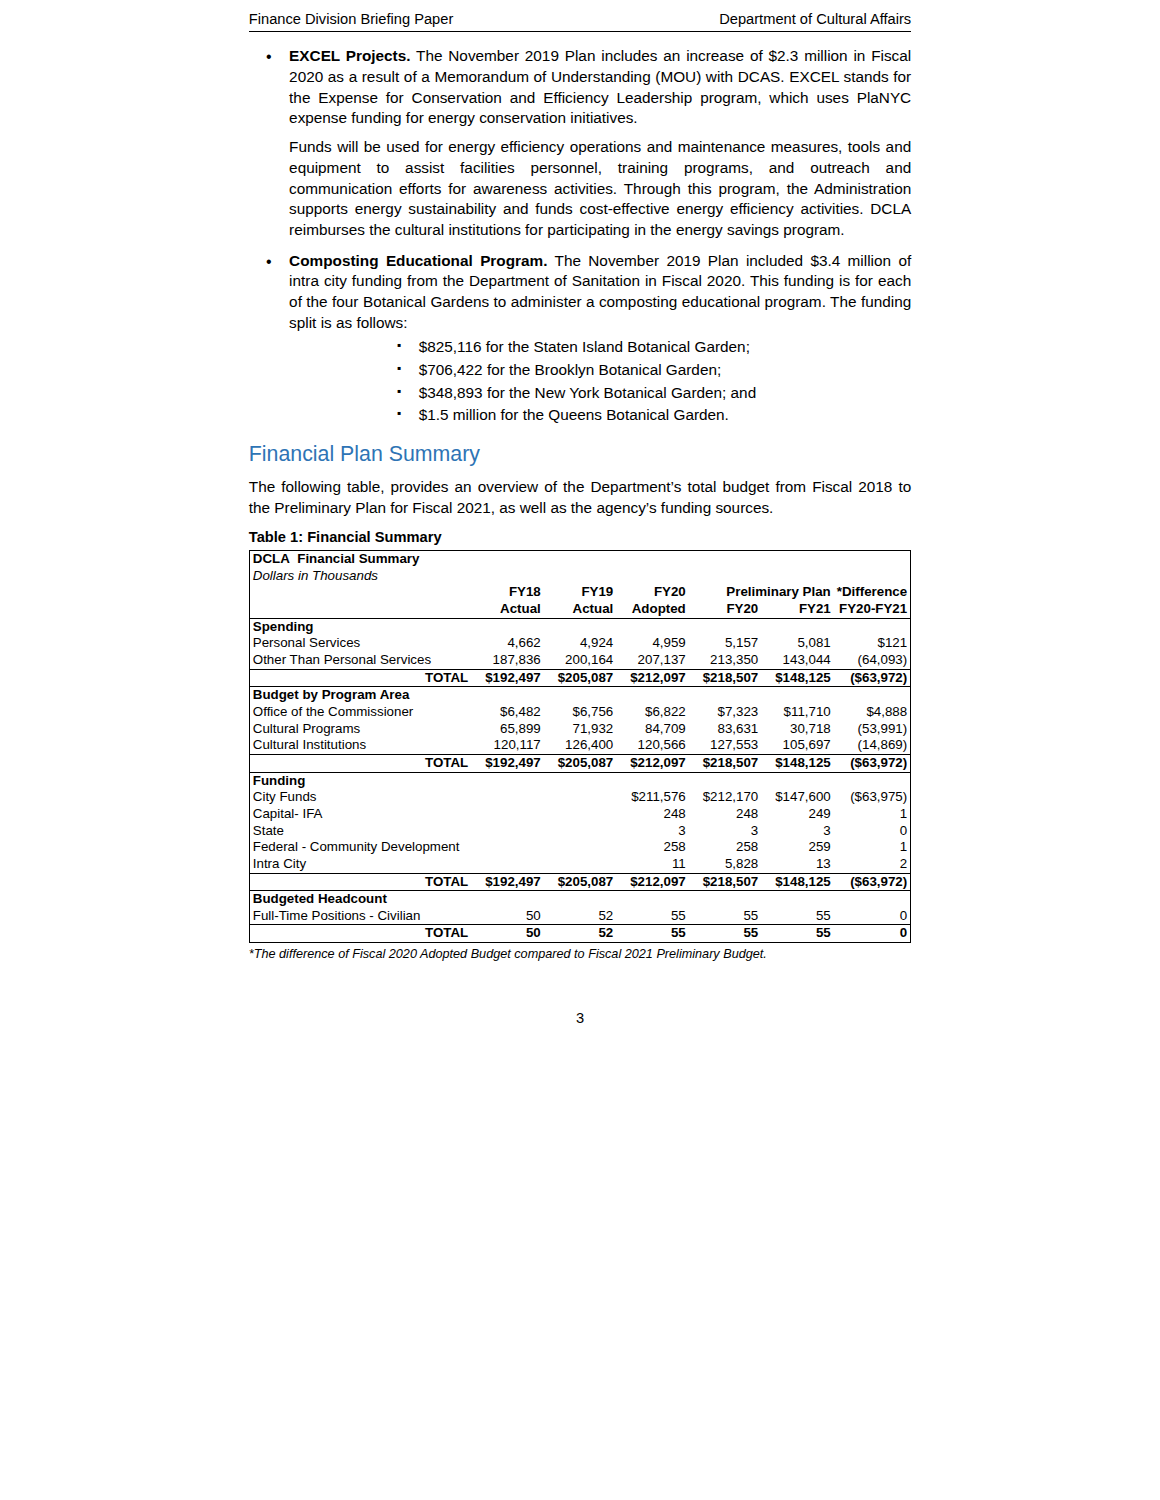Finance Division Briefing Paper
Department of Cultural Affairs
EXCEL Projects. The November 2019 Plan includes an increase of $2.3 million in Fiscal 2020 as a result of a Memorandum of Understanding (MOU) with DCAS. EXCEL stands for the Expense for Conservation and Efficiency Leadership program, which uses PlaNYC expense funding for energy conservation initiatives.
Funds will be used for energy efficiency operations and maintenance measures, tools and equipment to assist facilities personnel, training programs, and outreach and communication efforts for awareness activities. Through this program, the Administration supports energy sustainability and funds cost-effective energy efficiency activities. DCLA reimburses the cultural institutions for participating in the energy savings program.
Composting Educational Program. The November 2019 Plan included $3.4 million of intra city funding from the Department of Sanitation in Fiscal 2020. This funding is for each of the four Botanical Gardens to administer a composting educational program. The funding split is as follows:
$825,116 for the Staten Island Botanical Garden;
$706,422 for the Brooklyn Botanical Garden;
$348,893 for the New York Botanical Garden; and
$1.5 million for the Queens Botanical Garden.
Financial Plan Summary
The following table, provides an overview of the Department’s total budget from Fiscal 2018 to the Preliminary Plan for Fiscal 2021, as well as the agency’s funding sources.
Table 1: Financial Summary
| DCLA Financial Summary |
| Dollars in Thousands |
| | FY18 | FY19 | FY20 | Preliminary Plan | *Difference |
| | Actual | Actual | Adopted | FY20 | FY21 | FY20-FY21 |
| Spending | | | | | | |
| Personal Services | 4,662 | 4,924 | 4,959 | 5,157 | 5,081 | $121 |
| Other Than Personal Services | 187,836 | 200,164 | 207,137 | 213,350 | 143,044 | (64,093) |
| TOTAL | $192,497 | $205,087 | $212,097 | $218,507 | $148,125 | ($63,972) |
| Budget by Program Area | | | | | | |
| Office of the Commissioner | $6,482 | $6,756 | $6,822 | $7,323 | $11,710 | $4,888 |
| Cultural Programs | 65,899 | 71,932 | 84,709 | 83,631 | 30,718 | (53,991) |
| Cultural Institutions | 120,117 | 126,400 | 120,566 | 127,553 | 105,697 | (14,869) |
| TOTAL | $192,497 | $205,087 | $212,097 | $218,507 | $148,125 | ($63,972) |
| Funding | | | | | | |
| City Funds | | | $211,576 | $212,170 | $147,600 | ($63,975) |
| Capital- IFA | | | 248 | 248 | 249 | 1 |
| State | | | 3 | 3 | 3 | 0 |
| Federal - Community Development | | | 258 | 258 | 259 | 1 |
| Intra City | | | 11 | 5,828 | 13 | 2 |
| TOTAL | $192,497 | $205,087 | $212,097 | $218,507 | $148,125 | ($63,972) |
| Budgeted Headcount | | | | | | |
| Full-Time Positions - Civilian | 50 | 52 | 55 | 55 | 55 | 0 |
| TOTAL | 50 | 52 | 55 | 55 | 55 | 0 |
*The difference of Fiscal 2020 Adopted Budget compared to Fiscal 2021 Preliminary Budget.
3